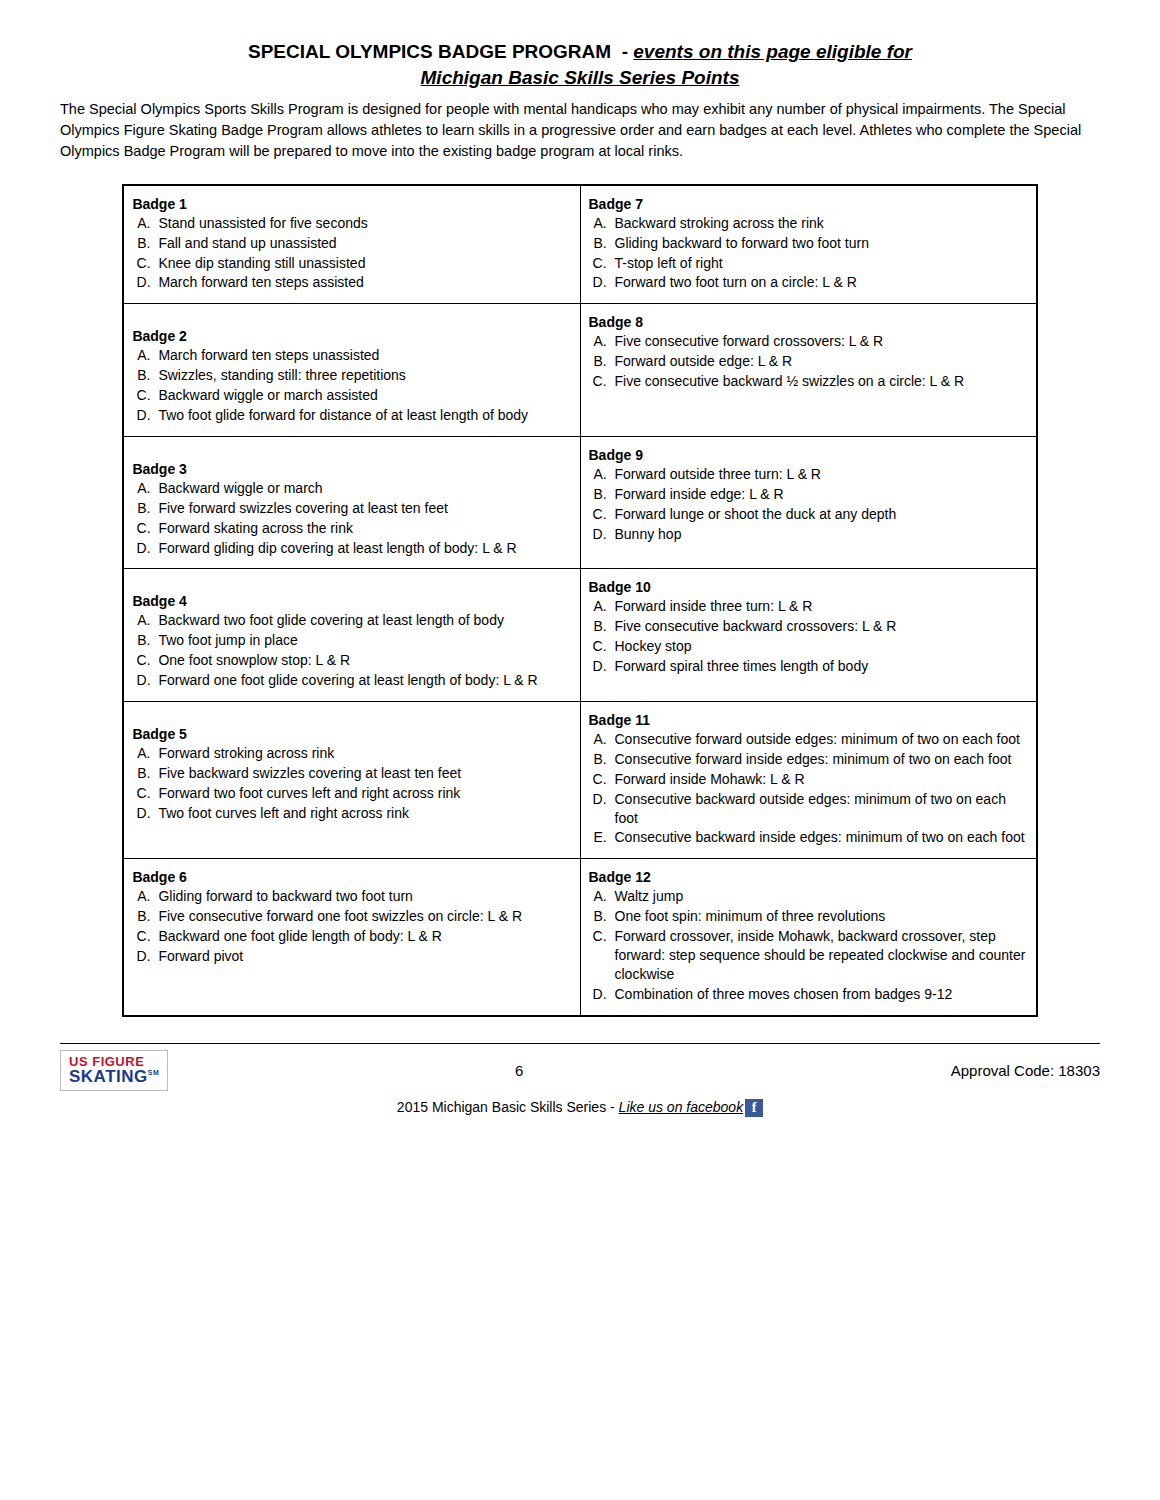SPECIAL OLYMPICS BADGE PROGRAM - events on this page eligible for
Michigan Basic Skills Series Points
The Special Olympics Sports Skills Program is designed for people with mental handicaps who may exhibit any number of physical impairments. The Special Olympics Figure Skating Badge Program allows athletes to learn skills in a progressive order and earn badges at each level. Athletes who complete the Special Olympics Badge Program will be prepared to move into the existing badge program at local rinks.
| Badge 1 Stand unassisted for five seconds Fall and stand up unassisted Knee dip standing still unassisted March forward ten steps assisted | Badge 7 Backward stroking across the rink Gliding backward to forward two foot turn T-stop left of right Forward two foot turn on a circle: L & R |
| Badge 2 March forward ten steps unassisted Swizzles, standing still: three repetitions Backward wiggle or march assisted Two foot glide forward for distance of at least length of body | Badge 8 Five consecutive forward crossovers: L & R Forward outside edge: L & R Five consecutive backward ½ swizzles on a circle: L & R |
| Badge 3 Backward wiggle or march Five forward swizzles covering at least ten feet Forward skating across the rink Forward gliding dip covering at least length of body: L & R | Badge 9 Forward outside three turn: L & R Forward inside edge: L & R Forward lunge or shoot the duck at any depth Bunny hop |
| Badge 4 Backward two foot glide covering at least length of body Two foot jump in place One foot snowplow stop: L & R Forward one foot glide covering at least length of body: L & R | Badge 10 Forward inside three turn: L & R Five consecutive backward crossovers: L & R Hockey stop Forward spiral three times length of body |
| Badge 5 Forward stroking across rink Five backward swizzles covering at least ten feet Forward two foot curves left and right across rink Two foot curves left and right across rink | Badge 11 Consecutive forward outside edges: minimum of two on each foot Consecutive forward inside edges: minimum of two on each foot Forward inside Mohawk: L & R Consecutive backward outside edges: minimum of two on each foot Consecutive backward inside edges: minimum of two on each foot |
| Badge 6 Gliding forward to backward two foot turn Five consecutive forward one foot swizzles on circle: L & R Backward one foot glide length of body: L & R Forward pivot | Badge 12 Waltz jump One foot spin: minimum of three revolutions Forward crossover, inside Mohawk, backward crossover, step forward: step sequence should be repeated clockwise and counter clockwise Combination of three moves chosen from badges 9-12 |
US FIGURE
SKATINGSM
6
Approval Code: 18303
2015 Michigan Basic Skills Series - Like us on facebook f